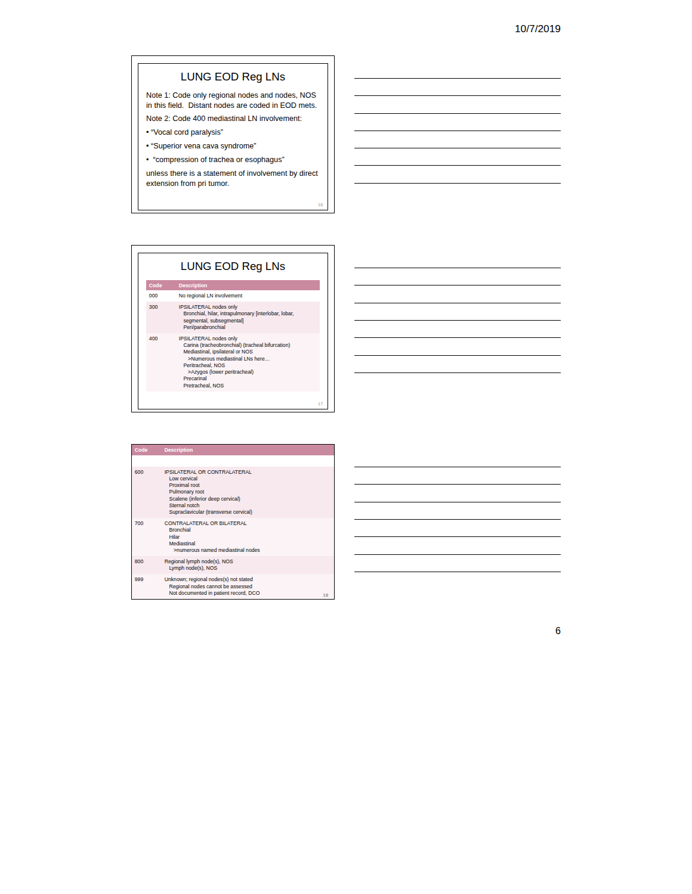10/7/2019
LUNG EOD Reg LNs
Note 1: Code only regional nodes and nodes, NOS in this field. Distant nodes are coded in EOD mets.
Note 2: Code 400 mediastinal LN involvement:
• “Vocal cord paralysis”
• “Superior vena cava syndrome”
• “compression of trachea or esophagus”
unless there is a statement of involvement by direct extension from pri tumor.
16
LUNG EOD Reg LNs
| Code | Description |
| --- | --- |
| 000 | No regional LN involvement |
| 300 | IPSILATERAL nodes only Bronchial, hilar, intrapulmonary [interlobar, lobar, segmental, subsegmental] Peri/parabronchial |
| 400 | IPSILATERAL nodes only Carina (tracheobronchial) (tracheal bifurcation) Mediastinal, ipsilateral or NOS >Numerous mediastinal LNs here… Peritracheal, NOS >Azygos (lower peritracheal) Precarinal Pretracheal, NOS |
17
| Code | Description |
| --- | --- |
| 600 | IPSILATERAL OR CONTRALATERAL Low cervical Proximal root Pulmonary root Scalene (inferior deep cervical) Sternal notch Supraclavicular (transverse cervical) |
| 700 | CONTRALATERAL OR BILATERAL Bronchial Hilar Mediastinal >numerous named mediastinal nodes |
| 800 | Regional lymph node(s), NOS Lymph node(s), NOS |
| 999 | Unknown; regional nodes(s) not stated Regional nodes cannot be assessed Not documented in patient record, DCO |
18
6